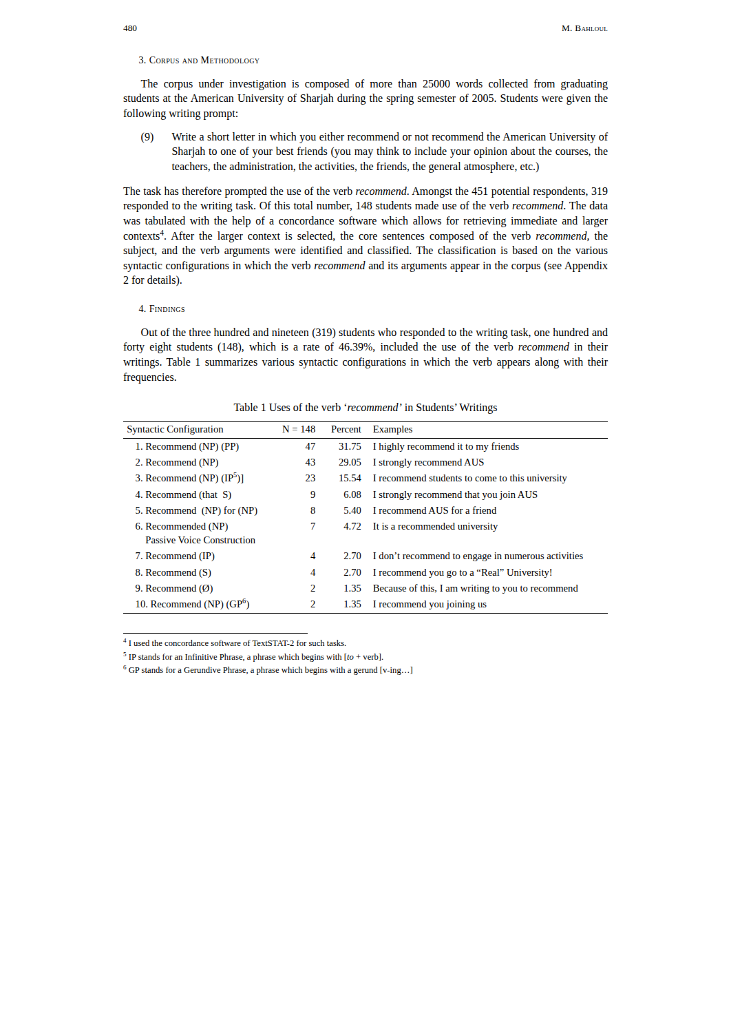480 M. Bahloul
3. Corpus and Methodology
The corpus under investigation is composed of more than 25000 words collected from graduating students at the American University of Sharjah during the spring semester of 2005. Students were given the following writing prompt:
(9) Write a short letter in which you either recommend or not recommend the American University of Sharjah to one of your best friends (you may think to include your opinion about the courses, the teachers, the administration, the activities, the friends, the general atmosphere, etc.)
The task has therefore prompted the use of the verb recommend. Amongst the 451 potential respondents, 319 responded to the writing task. Of this total number, 148 students made use of the verb recommend. The data was tabulated with the help of a concordance software which allows for retrieving immediate and larger contexts4. After the larger context is selected, the core sentences composed of the verb recommend, the subject, and the verb arguments were identified and classified. The classification is based on the various syntactic configurations in which the verb recommend and its arguments appear in the corpus (see Appendix 2 for details).
4. Findings
Out of the three hundred and nineteen (319) students who responded to the writing task, one hundred and forty eight students (148), which is a rate of 46.39%, included the use of the verb recommend in their writings. Table 1 summarizes various syntactic configurations in which the verb appears along with their frequencies.
Table 1 Uses of the verb ‘recommend’ in Students’ Writings
| Syntactic Configuration | N = 148 | Percent | Examples |
| --- | --- | --- | --- |
| 1. Recommend (NP) (PP) | 47 | 31.75 | I highly recommend it to my friends |
| 2. Recommend (NP) | 43 | 29.05 | I strongly recommend AUS |
| 3. Recommend (NP) (IP 5 )] | 23 | 15.54 | I recommend students to come to this university |
| 4. Recommend (that S) | 9 | 6.08 | I strongly recommend that you join AUS |
| 5. Recommend (NP) for (NP) | 8 | 5.40 | I recommend AUS for a friend |
| 6. Recommended (NP) Passive Voice Construction | 7 | 4.72 | It is a recommended university |
| 7. Recommend (IP) | 4 | 2.70 | I don’t recommend to engage in numerous activities |
| 8. Recommend (S) | 4 | 2.70 | I recommend you go to a “Real” University! |
| 9. Recommend (Ø) | 2 | 1.35 | Because of this, I am writing to you to recommend |
| 10. Recommend (NP) (GP 6 ) | 2 | 1.35 | I recommend you joining us |
4 I used the concordance software of TextSTAT-2 for such tasks.
5 IP stands for an Infinitive Phrase, a phrase which begins with [to + verb].
6 GP stands for a Gerundive Phrase, a phrase which begins with a gerund [v-ing…]